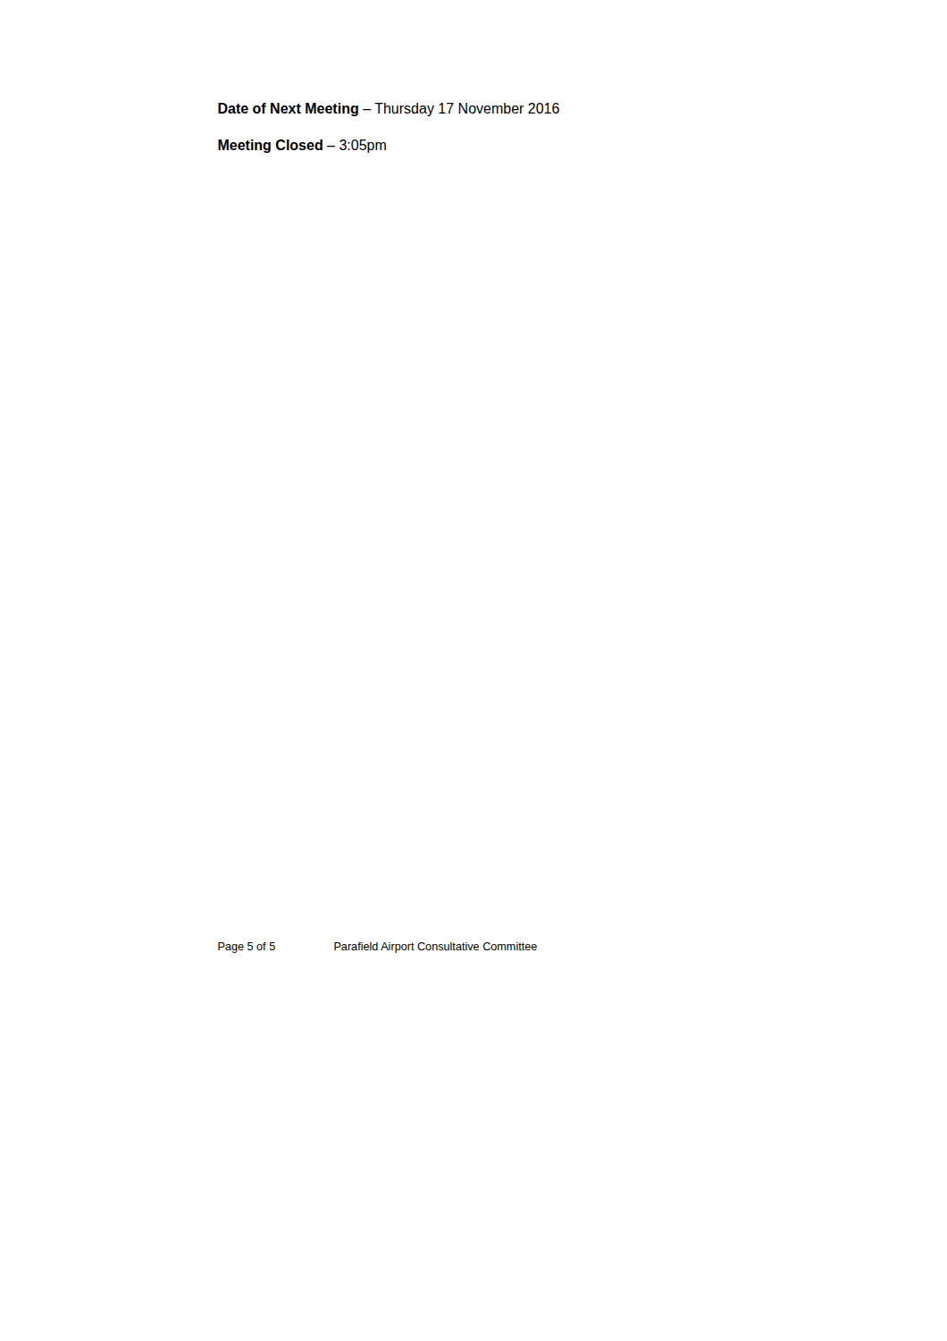Date of Next Meeting – Thursday 17 November 2016
Meeting Closed – 3:05pm
| Page 5 of 5 | Parafield Airport Consultative Committee |